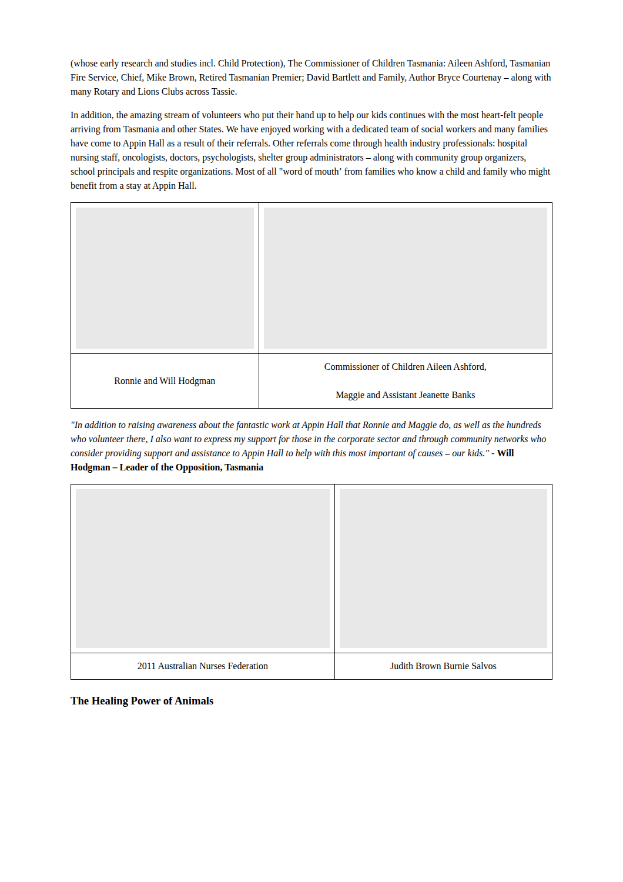(whose early research and studies incl. Child Protection), The Commissioner of Children Tasmania: Aileen Ashford, Tasmanian Fire Service, Chief, Mike Brown, Retired Tasmanian Premier; David Bartlett and Family, Author Bryce Courtenay – along with many Rotary and Lions Clubs across Tassie.
In addition, the amazing stream of volunteers who put their hand up to help our kids continues with the most heart-felt people arriving from Tasmania and other States. We have enjoyed working with a dedicated team of social workers and many families have come to Appin Hall as a result of their referrals. Other referrals come through health industry professionals: hospital nursing staff, oncologists, doctors, psychologists, shelter group administrators – along with community group organizers, school principals and respite organizations. Most of all "word of mouthʼ from families who know a child and family who might benefit from a stay at Appin Hall.
| Ronnie and Will Hodgman | Commissioner of Children Aileen Ashford, Maggie and Assistant Jeanette Banks |
"In addition to raising awareness about the fantastic work at Appin Hall that Ronnie and Maggie do, as well as the hundreds who volunteer there, I also want to express my support for those in the corporate sector and through community networks who consider providing support and assistance to Appin Hall to help with this most important of causes – our kids." - Will Hodgman – Leader of the Opposition, Tasmania
| 2011 Australian Nurses Federation | Judith Brown Burnie Salvos |
The Healing Power of Animals